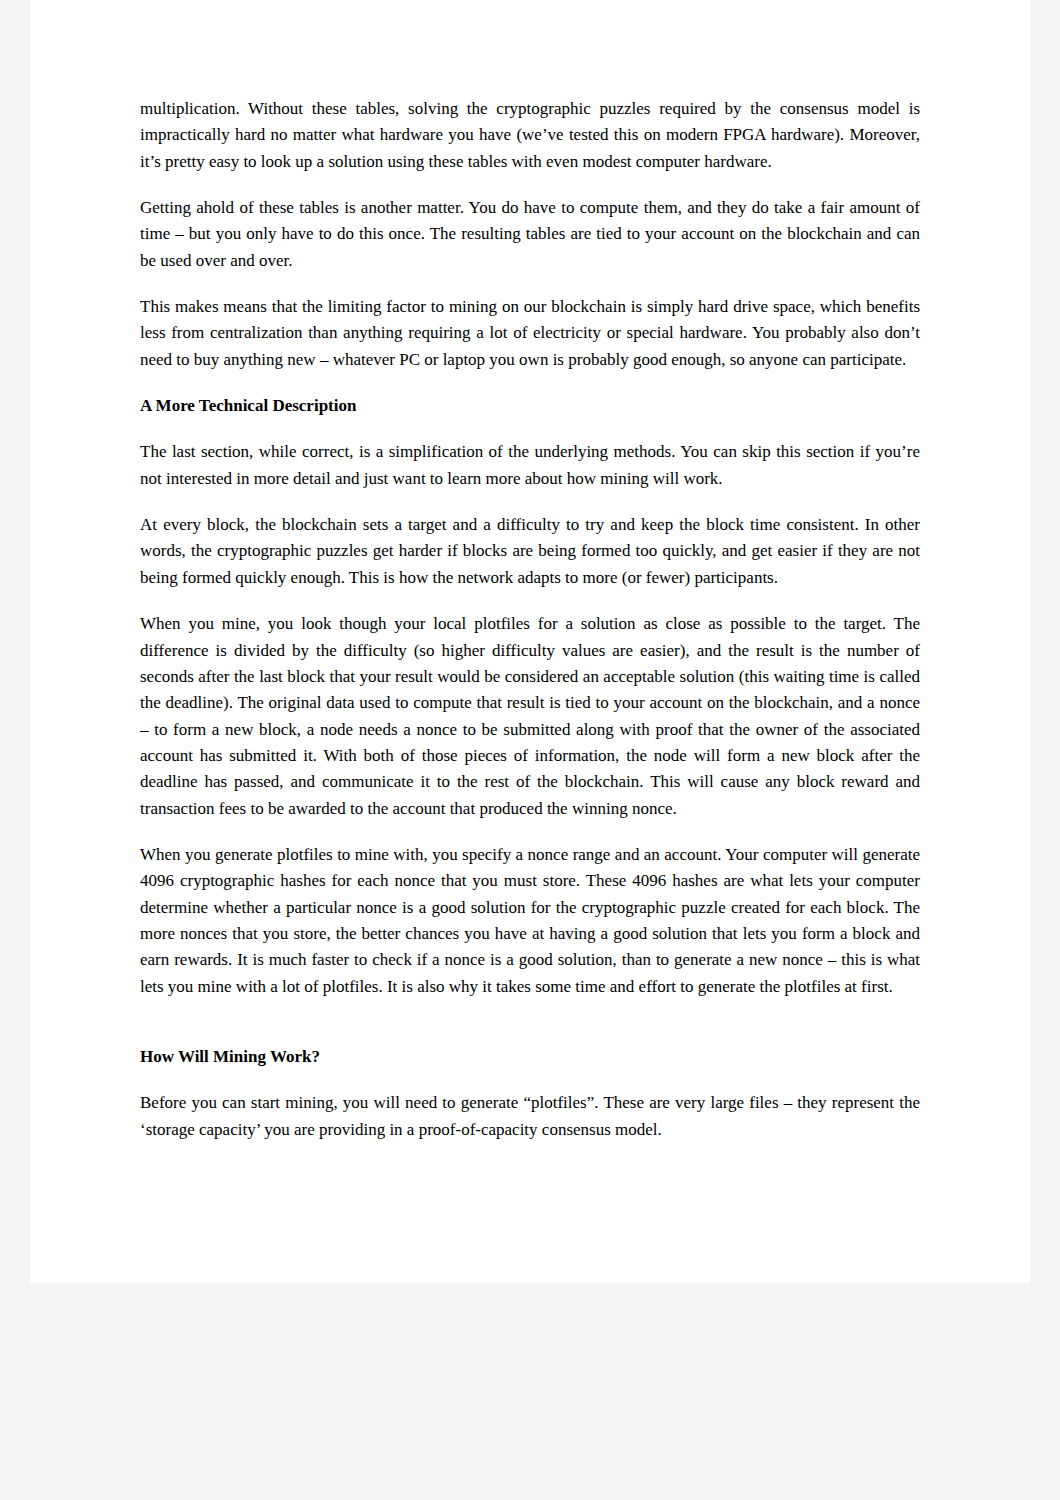multiplication. Without these tables, solving the cryptographic puzzles required by the consensus model is impractically hard no matter what hardware you have (we’ve tested this on modern FPGA hardware). Moreover, it’s pretty easy to look up a solution using these tables with even modest computer hardware.
Getting ahold of these tables is another matter. You do have to compute them, and they do take a fair amount of time – but you only have to do this once. The resulting tables are tied to your account on the blockchain and can be used over and over.
This makes means that the limiting factor to mining on our blockchain is simply hard drive space, which benefits less from centralization than anything requiring a lot of electricity or special hardware. You probably also don’t need to buy anything new – whatever PC or laptop you own is probably good enough, so anyone can participate.
A More Technical Description
The last section, while correct, is a simplification of the underlying methods. You can skip this section if you’re not interested in more detail and just want to learn more about how mining will work.
At every block, the blockchain sets a target and a difficulty to try and keep the block time consistent. In other words, the cryptographic puzzles get harder if blocks are being formed too quickly, and get easier if they are not being formed quickly enough. This is how the network adapts to more (or fewer) participants.
When you mine, you look though your local plotfiles for a solution as close as possible to the target. The difference is divided by the difficulty (so higher difficulty values are easier), and the result is the number of seconds after the last block that your result would be considered an acceptable solution (this waiting time is called the deadline). The original data used to compute that result is tied to your account on the blockchain, and a nonce – to form a new block, a node needs a nonce to be submitted along with proof that the owner of the associated account has submitted it. With both of those pieces of information, the node will form a new block after the deadline has passed, and communicate it to the rest of the blockchain. This will cause any block reward and transaction fees to be awarded to the account that produced the winning nonce.
When you generate plotfiles to mine with, you specify a nonce range and an account. Your computer will generate 4096 cryptographic hashes for each nonce that you must store. These 4096 hashes are what lets your computer determine whether a particular nonce is a good solution for the cryptographic puzzle created for each block. The more nonces that you store, the better chances you have at having a good solution that lets you form a block and earn rewards. It is much faster to check if a nonce is a good solution, than to generate a new nonce – this is what lets you mine with a lot of plotfiles. It is also why it takes some time and effort to generate the plotfiles at first.
How Will Mining Work?
Before you can start mining, you will need to generate “plotfiles”. These are very large files – they represent the ‘storage capacity’ you are providing in a proof-of-capacity consensus model.